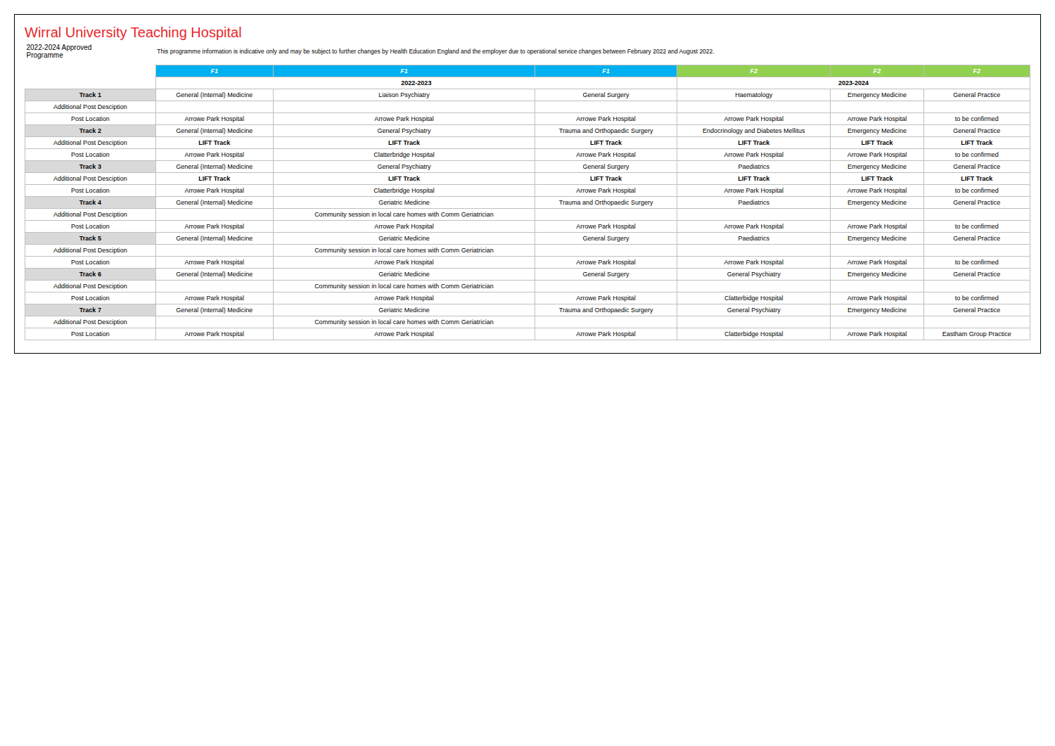Wirral University Teaching Hospital
| 2022-2024 Approved Programme | This programme information is indicative only and may be subject to further changes by Health Education England and the employer due to operational service changes between February 2022 and August 2022. |
| | F1 | F1 | F1 | F2 | F2 | F2 |
| | 2022-2023 | 2023-2024 |
| Track 1 | General (Internal) Medicine | Liaison Psychiatry | General Surgery | Haematology | Emergency Medicine | General Practice |
| Additional Post Desciption | | | | | | |
| Post Location | Arrowe Park Hospital | Arrowe Park Hospital | Arrowe Park Hospital | Arrowe Park Hospital | Arrowe Park Hospital | to be confirmed |
| Track 2 | General (Internal) Medicine | General Psychiatry | Trauma and Orthopaedic Surgery | Endocrinology and Diabetes Mellitus | Emergency Medicine | General Practice |
| Additional Post Desciption | LIFT Track | LIFT Track | LIFT Track | LIFT Track | LIFT Track | LIFT Track |
| Post Location | Arrowe Park Hospital | Clatterbridge Hospital | Arrowe Park Hospital | Arrowe Park Hospital | Arrowe Park Hospital | to be confirmed |
| Track 3 | General (Internal) Medicine | General Psychiatry | General Surgery | Paediatrics | Emergency Medicine | General Practice |
| Additional Post Desciption | LIFT Track | LIFT Track | LIFT Track | LIFT Track | LIFT Track | LIFT Track |
| Post Location | Arrowe Park Hospital | Clatterbridge Hospital | Arrowe Park Hospital | Arrowe Park Hospital | Arrowe Park Hospital | to be confirmed |
| Track 4 | General (Internal) Medicine | Geriatric Medicine | Trauma and Orthopaedic Surgery | Paediatrics | Emergency Medicine | General Practice |
| Additional Post Desciption | | Community session in local care homes with Comm Geriatrician | | | | |
| Post Location | Arrowe Park Hospital | Arrowe Park Hospital | Arrowe Park Hospital | Arrowe Park Hospital | Arrowe Park Hospital | to be confirmed |
| Track 5 | General (Internal) Medicine | Geriatric Medicine | General Surgery | Paediatrics | Emergency Medicine | General Practice |
| Additional Post Desciption | | Community session in local care homes with Comm Geriatrician | | | | |
| Post Location | Arrowe Park Hospital | Arrowe Park Hospital | Arrowe Park Hospital | Arrowe Park Hospital | Arrowe Park Hospital | to be confirmed |
| Track 6 | General (Internal) Medicine | Geriatric Medicine | General Surgery | General Psychiatry | Emergency Medicine | General Practice |
| Additional Post Desciption | | Community session in local care homes with Comm Geriatrician | | | | |
| Post Location | Arrowe Park Hospital | Arrowe Park Hospital | Arrowe Park Hospital | Clatterbidge Hospital | Arrowe Park Hospital | to be confirmed |
| Track 7 | General (Internal) Medicine | Geriatric Medicine | Trauma and Orthopaedic Surgery | General Psychiatry | Emergency Medicine | General Practice |
| Additional Post Desciption | | Community session in local care homes with Comm Geriatrician | | | | |
| Post Location | Arrowe Park Hospital | Arrowe Park Hospital | Arrowe Park Hospital | Clatterbidge Hospital | Arrowe Park Hospital | Eastham Group Practice |